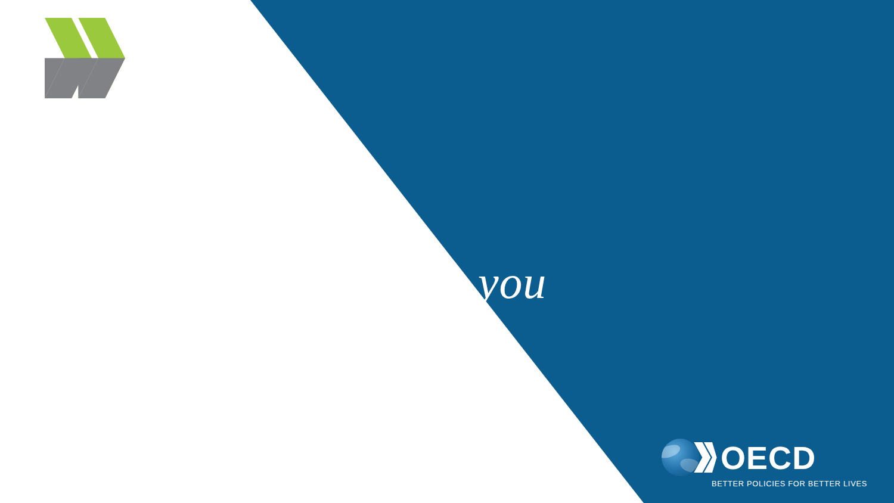Thank you
Maria-Varinia Michalun: mariavarinia.michalun@oecd.org
OECD
BETTER POLICIES FOR BETTER LIVES